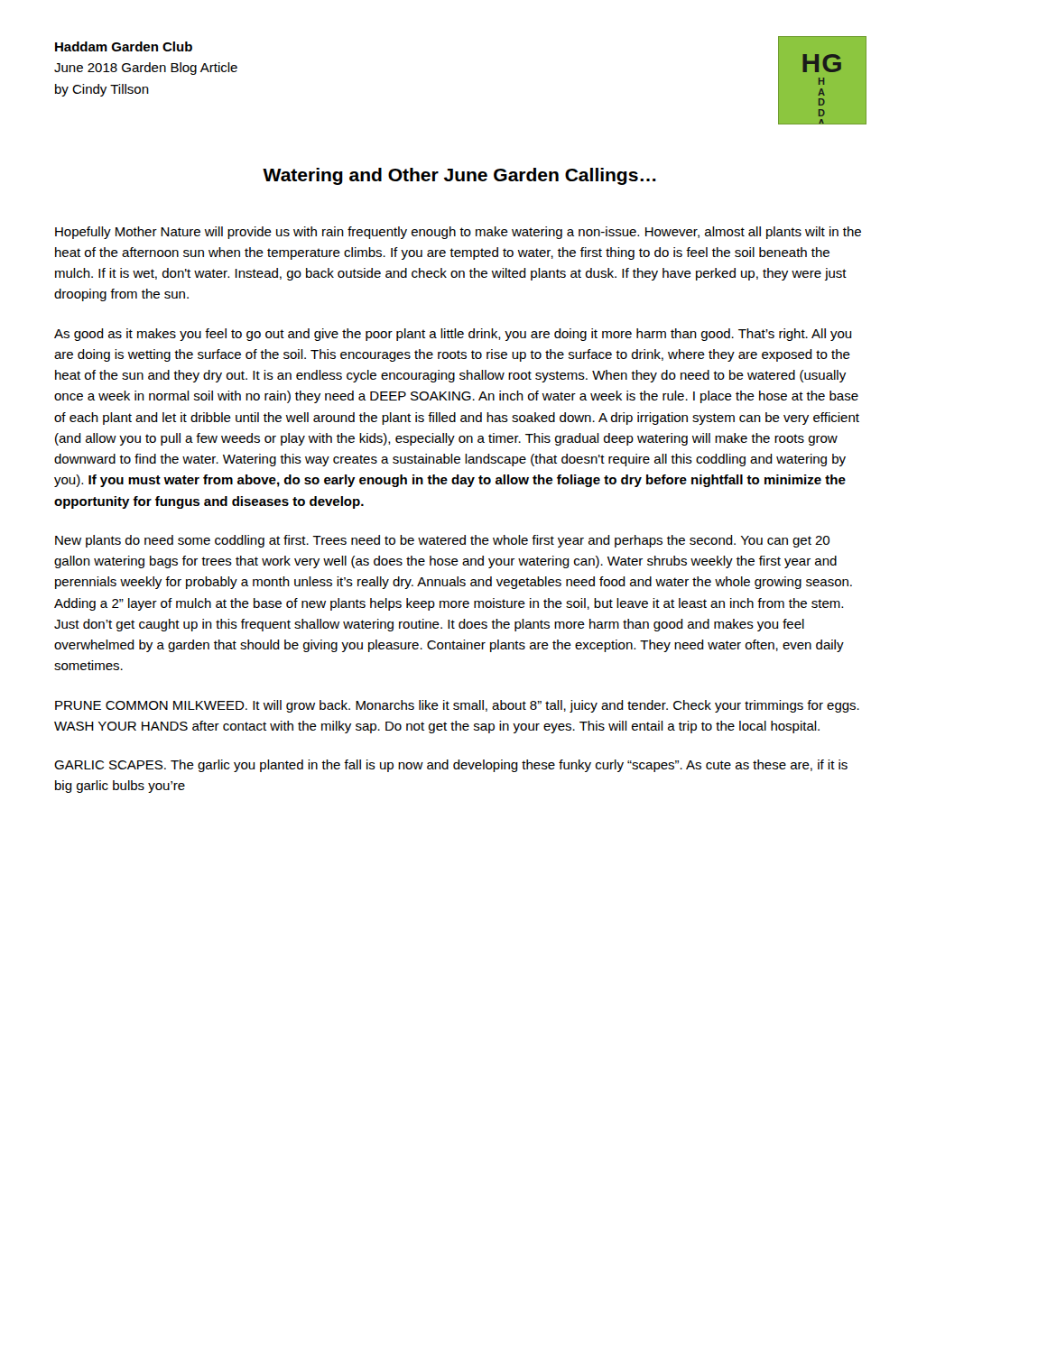Haddam Garden Club
June 2018 Garden Blog Article
by Cindy Tillson
HG
H
A
D
D
A
M
GARDEN CLUB
Watering and Other June Garden Callings…
Hopefully Mother Nature will provide us with rain frequently enough to make watering a non-issue. However, almost all plants wilt in the heat of the afternoon sun when the temperature climbs. If you are tempted to water, the first thing to do is feel the soil beneath the mulch. If it is wet, don't water. Instead, go back outside and check on the wilted plants at dusk. If they have perked up, they were just drooping from the sun.
As good as it makes you feel to go out and give the poor plant a little drink, you are doing it more harm than good. That’s right. All you are doing is wetting the surface of the soil. This encourages the roots to rise up to the surface to drink, where they are exposed to the heat of the sun and they dry out. It is an endless cycle encouraging shallow root systems. When they do need to be watered (usually once a week in normal soil with no rain) they need a DEEP SOAKING. An inch of water a week is the rule. I place the hose at the base of each plant and let it dribble until the well around the plant is filled and has soaked down. A drip irrigation system can be very efficient (and allow you to pull a few weeds or play with the kids), especially on a timer. This gradual deep watering will make the roots grow downward to find the water. Watering this way creates a sustainable landscape (that doesn't require all this coddling and watering by you). If you must water from above, do so early enough in the day to allow the foliage to dry before nightfall to minimize the opportunity for fungus and diseases to develop.
New plants do need some coddling at first. Trees need to be watered the whole first year and perhaps the second. You can get 20 gallon watering bags for trees that work very well (as does the hose and your watering can). Water shrubs weekly the first year and perennials weekly for probably a month unless it’s really dry. Annuals and vegetables need food and water the whole growing season. Adding a 2” layer of mulch at the base of new plants helps keep more moisture in the soil, but leave it at least an inch from the stem. Just don’t get caught up in this frequent shallow watering routine. It does the plants more harm than good and makes you feel overwhelmed by a garden that should be giving you pleasure. Container plants are the exception. They need water often, even daily sometimes.
PRUNE COMMON MILKWEED. It will grow back. Monarchs like it small, about 8” tall, juicy and tender. Check your trimmings for eggs. WASH YOUR HANDS after contact with the milky sap. Do not get the sap in your eyes. This will entail a trip to the local hospital.
GARLIC SCAPES. The garlic you planted in the fall is up now and developing these funky curly “scapes”. As cute as these are, if it is big garlic bulbs you’re